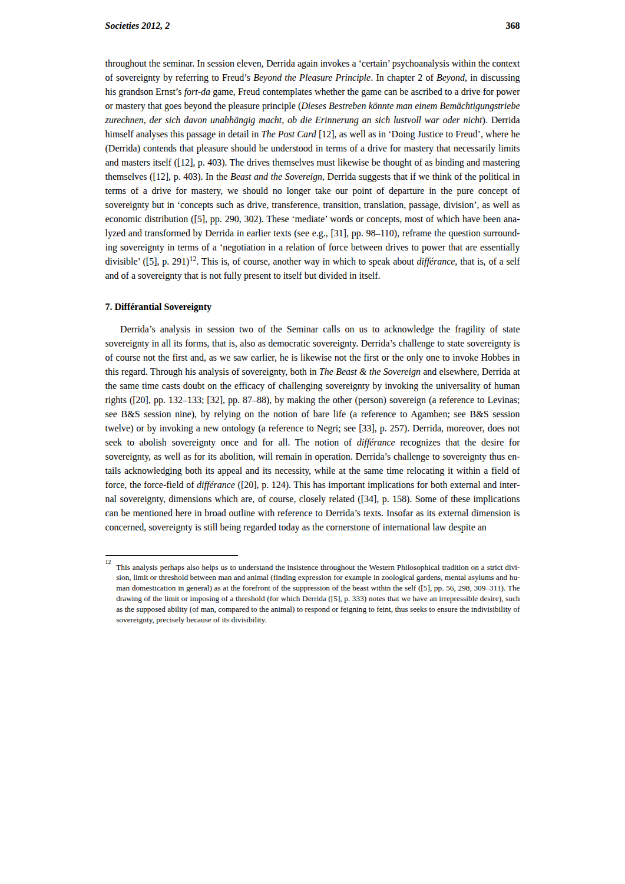Societies 2012, 2 368
throughout the seminar. In session eleven, Derrida again invokes a ‘certain’ psychoanalysis within the context of sovereignty by referring to Freud’s Beyond the Pleasure Principle. In chapter 2 of Beyond, in discussing his grandson Ernst’s fort-da game, Freud contemplates whether the game can be ascribed to a drive for power or mastery that goes beyond the pleasure principle (Dieses Bestreben könnte man einem Bemächtigungstriebe zurechnen, der sich davon unabhängig macht, ob die Erinnerung an sich lustvoll war oder nicht). Derrida himself analyses this passage in detail in The Post Card [12], as well as in ‘Doing Justice to Freud’, where he (Derrida) contends that pleasure should be understood in terms of a drive for mastery that necessarily limits and masters itself ([12], p. 403). The drives themselves must likewise be thought of as binding and mastering themselves ([12], p. 403). In the Beast and the Sovereign, Derrida suggests that if we think of the political in terms of a drive for mastery, we should no longer take our point of departure in the pure concept of sovereignty but in ‘concepts such as drive, transference, transition, translation, passage, division’, as well as economic distribution ([5], pp. 290, 302). These ‘mediate’ words or concepts, most of which have been analyzed and transformed by Derrida in earlier texts (see e.g., [31], pp. 98–110), reframe the question surrounding sovereignty in terms of a ‘negotiation in a relation of force between drives to power that are essentially divisible’ ([5], p. 291)12. This is, of course, another way in which to speak about différance, that is, of a self and of a sovereignty that is not fully present to itself but divided in itself.
7. Différantial Sovereignty
Derrida’s analysis in session two of the Seminar calls on us to acknowledge the fragility of state sovereignty in all its forms, that is, also as democratic sovereignty. Derrida’s challenge to state sovereignty is of course not the first and, as we saw earlier, he is likewise not the first or the only one to invoke Hobbes in this regard. Through his analysis of sovereignty, both in The Beast & the Sovereign and elsewhere, Derrida at the same time casts doubt on the efficacy of challenging sovereignty by invoking the universality of human rights ([20], pp. 132–133; [32], pp. 87–88), by making the other (person) sovereign (a reference to Levinas; see B&S session nine), by relying on the notion of bare life (a reference to Agamben; see B&S session twelve) or by invoking a new ontology (a reference to Negri; see [33], p. 257). Derrida, moreover, does not seek to abolish sovereignty once and for all. The notion of différance recognizes that the desire for sovereignty, as well as for its abolition, will remain in operation. Derrida’s challenge to sovereignty thus entails acknowledging both its appeal and its necessity, while at the same time relocating it within a field of force, the force-field of différance ([20], p. 124). This has important implications for both external and internal sovereignty, dimensions which are, of course, closely related ([34], p. 158). Some of these implications can be mentioned here in broad outline with reference to Derrida’s texts. Insofar as its external dimension is concerned, sovereignty is still being regarded today as the cornerstone of international law despite an
12 This analysis perhaps also helps us to understand the insistence throughout the Western Philosophical tradition on a strict division, limit or threshold between man and animal (finding expression for example in zoological gardens, mental asylums and human domestication in general) as at the forefront of the suppression of the beast within the self ([5], pp. 56, 298, 309–311). The drawing of the limit or imposing of a threshold (for which Derrida ([5], p. 333) notes that we have an irrepressible desire), such as the supposed ability (of man, compared to the animal) to respond or feigning to feint, thus seeks to ensure the indivisibility of sovereignty, precisely because of its divisibility.